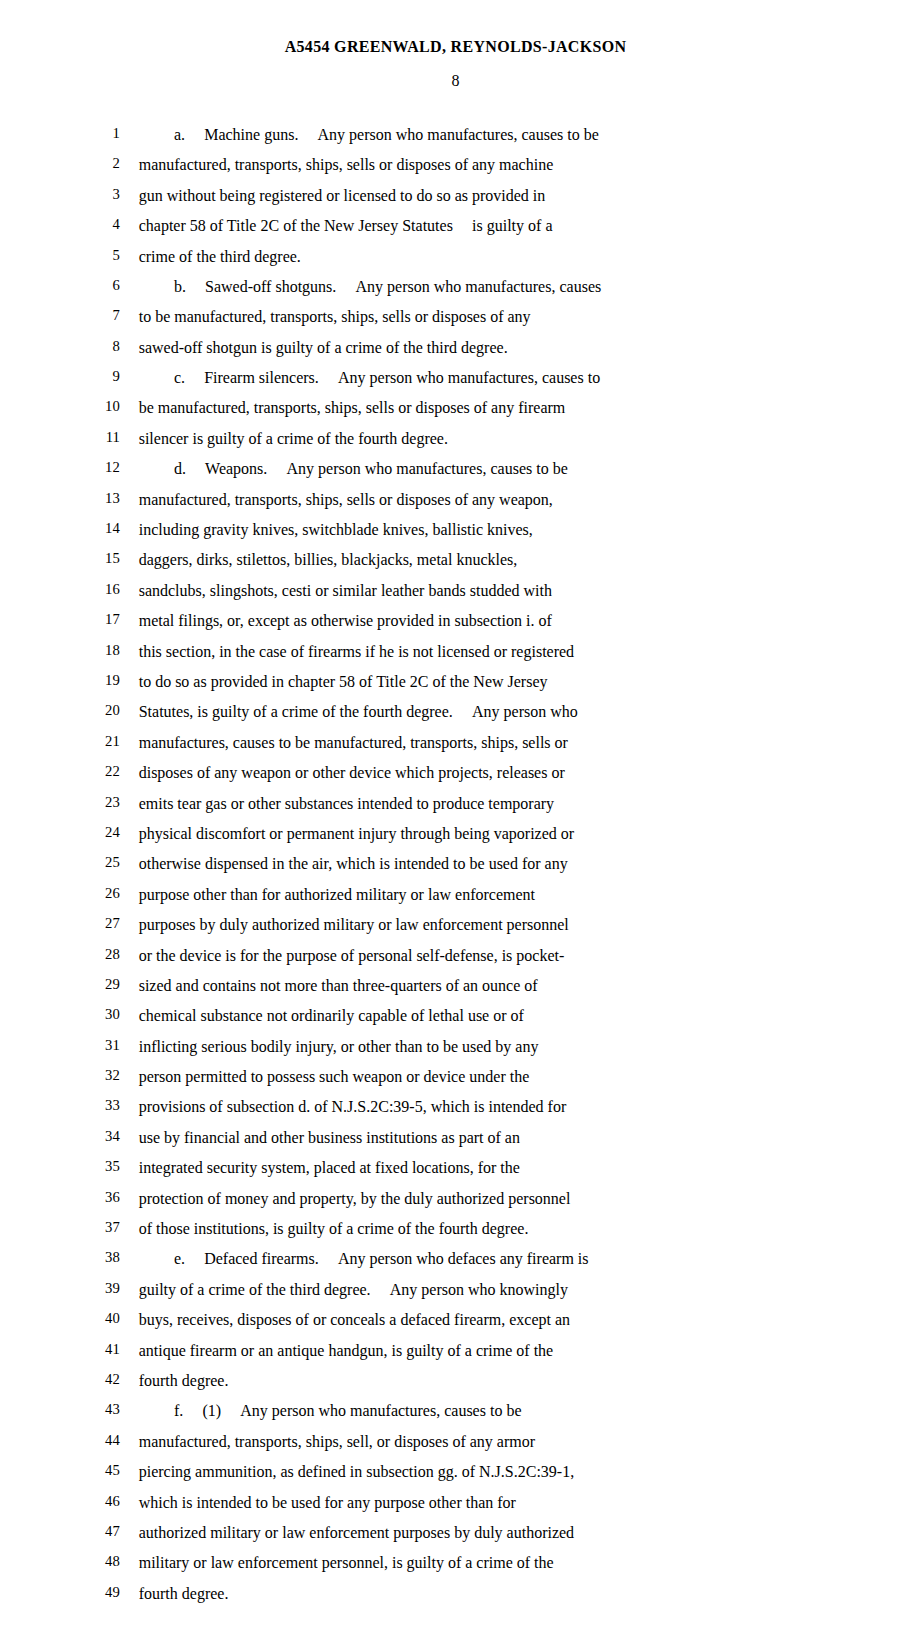A5454 GREENWALD, REYNOLDS-JACKSON
8
a. Machine guns. Any person who manufactures, causes to be
manufactured, transports, ships, sells or disposes of any machine
gun without being registered or licensed to do so as provided in
chapter 58 of Title 2C of the New Jersey Statutes is guilty of a
crime of the third degree.
b. Sawed-off shotguns. Any person who manufactures, causes
to be manufactured, transports, ships, sells or disposes of any
sawed-off shotgun is guilty of a crime of the third degree.
c. Firearm silencers. Any person who manufactures, causes to
be manufactured, transports, ships, sells or disposes of any firearm
silencer is guilty of a crime of the fourth degree.
d. Weapons. Any person who manufactures, causes to be
manufactured, transports, ships, sells or disposes of any weapon,
including gravity knives, switchblade knives, ballistic knives,
daggers, dirks, stilettos, billies, blackjacks, metal knuckles,
sandclubs, slingshots, cesti or similar leather bands studded with
metal filings, or, except as otherwise provided in subsection i. of
this section, in the case of firearms if he is not licensed or registered
to do so as provided in chapter 58 of Title 2C of the New Jersey
Statutes, is guilty of a crime of the fourth degree. Any person who
manufactures, causes to be manufactured, transports, ships, sells or
disposes of any weapon or other device which projects, releases or
emits tear gas or other substances intended to produce temporary
physical discomfort or permanent injury through being vaporized or
otherwise dispensed in the air, which is intended to be used for any
purpose other than for authorized military or law enforcement
purposes by duly authorized military or law enforcement personnel
or the device is for the purpose of personal self-defense, is pocket-
sized and contains not more than three-quarters of an ounce of
chemical substance not ordinarily capable of lethal use or of
inflicting serious bodily injury, or other than to be used by any
person permitted to possess such weapon or device under the
provisions of subsection d. of N.J.S.2C:39-5, which is intended for
use by financial and other business institutions as part of an
integrated security system, placed at fixed locations, for the
protection of money and property, by the duly authorized personnel
of those institutions, is guilty of a crime of the fourth degree.
e. Defaced firearms. Any person who defaces any firearm is
guilty of a crime of the third degree. Any person who knowingly
buys, receives, disposes of or conceals a defaced firearm, except an
antique firearm or an antique handgun, is guilty of a crime of the
fourth degree.
f. (1) Any person who manufactures, causes to be
manufactured, transports, ships, sell, or disposes of any armor
piercing ammunition, as defined in subsection gg. of N.J.S.2C:39-1,
which is intended to be used for any purpose other than for
authorized military or law enforcement purposes by duly authorized
military or law enforcement personnel, is guilty of a crime of the
fourth degree.